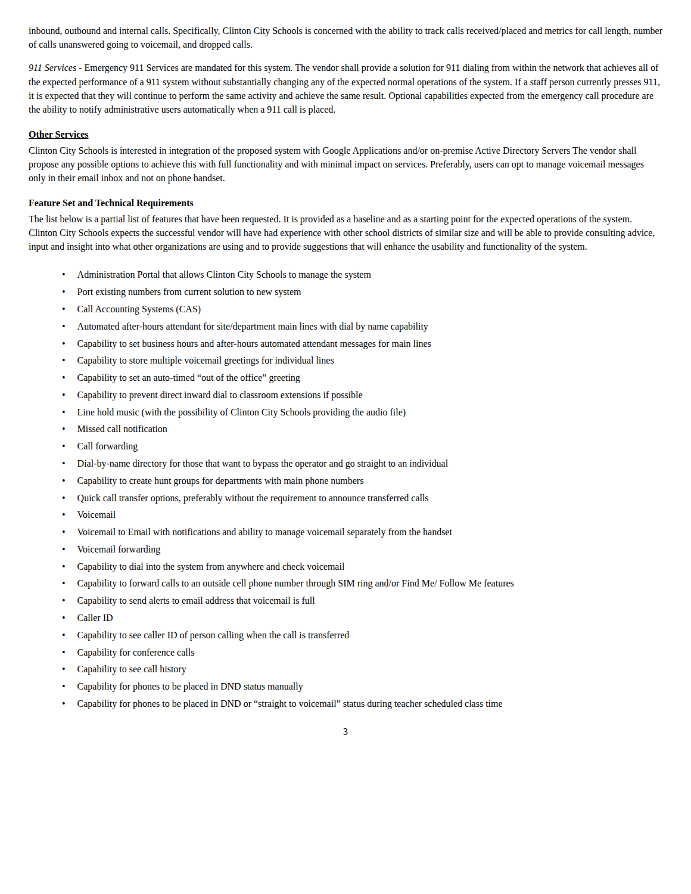inbound, outbound and internal calls. Specifically, Clinton City Schools is concerned with the ability to track calls received/placed and metrics for call length, number of calls unanswered going to voicemail, and dropped calls.
911 Services - Emergency 911 Services are mandated for this system. The vendor shall provide a solution for 911 dialing from within the network that achieves all of the expected performance of a 911 system without substantially changing any of the expected normal operations of the system. If a staff person currently presses 911, it is expected that they will continue to perform the same activity and achieve the same result. Optional capabilities expected from the emergency call procedure are the ability to notify administrative users automatically when a 911 call is placed.
Other Services
Clinton City Schools is interested in integration of the proposed system with Google Applications and/or on-premise Active Directory Servers The vendor shall propose any possible options to achieve this with full functionality and with minimal impact on services. Preferably, users can opt to manage voicemail messages only in their email inbox and not on phone handset.
Feature Set and Technical Requirements
The list below is a partial list of features that have been requested. It is provided as a baseline and as a starting point for the expected operations of the system. Clinton City Schools expects the successful vendor will have had experience with other school districts of similar size and will be able to provide consulting advice, input and insight into what other organizations are using and to provide suggestions that will enhance the usability and functionality of the system.
Administration Portal that allows Clinton City Schools to manage the system
Port existing numbers from current solution to new system
Call Accounting Systems (CAS)
Automated after-hours attendant for site/department main lines with dial by name capability
Capability to set business hours and after-hours automated attendant messages for main lines
Capability to store multiple voicemail greetings for individual lines
Capability to set an auto-timed “out of the office” greeting
Capability to prevent direct inward dial to classroom extensions if possible
Line hold music (with the possibility of Clinton City Schools providing the audio file)
Missed call notification
Call forwarding
Dial-by-name directory for those that want to bypass the operator and go straight to an individual
Capability to create hunt groups for departments with main phone numbers
Quick call transfer options, preferably without the requirement to announce transferred calls
Voicemail
Voicemail to Email with notifications and ability to manage voicemail separately from the handset
Voicemail forwarding
Capability to dial into the system from anywhere and check voicemail
Capability to forward calls to an outside cell phone number through SIM ring and/or Find Me/ Follow Me features
Capability to send alerts to email address that voicemail is full
Caller ID
Capability to see caller ID of person calling when the call is transferred
Capability for conference calls
Capability to see call history
Capability for phones to be placed in DND status manually
Capability for phones to be placed in DND or “straight to voicemail” status during teacher scheduled class time
3